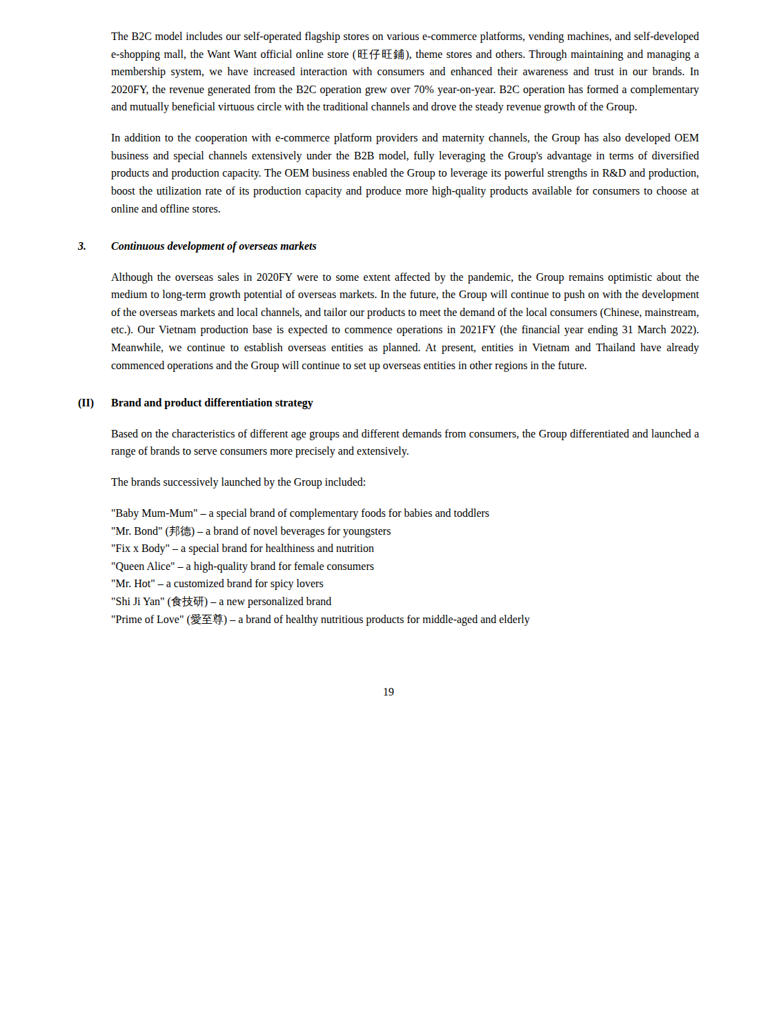The B2C model includes our self-operated flagship stores on various e-commerce platforms, vending machines, and self-developed e-shopping mall, the Want Want official online store (旺仔旺鋪), theme stores and others. Through maintaining and managing a membership system, we have increased interaction with consumers and enhanced their awareness and trust in our brands. In 2020FY, the revenue generated from the B2C operation grew over 70% year-on-year. B2C operation has formed a complementary and mutually beneficial virtuous circle with the traditional channels and drove the steady revenue growth of the Group.
In addition to the cooperation with e-commerce platform providers and maternity channels, the Group has also developed OEM business and special channels extensively under the B2B model, fully leveraging the Group's advantage in terms of diversified products and production capacity. The OEM business enabled the Group to leverage its powerful strengths in R&D and production, boost the utilization rate of its production capacity and produce more high-quality products available for consumers to choose at online and offline stores.
3. Continuous development of overseas markets
Although the overseas sales in 2020FY were to some extent affected by the pandemic, the Group remains optimistic about the medium to long-term growth potential of overseas markets. In the future, the Group will continue to push on with the development of the overseas markets and local channels, and tailor our products to meet the demand of the local consumers (Chinese, mainstream, etc.). Our Vietnam production base is expected to commence operations in 2021FY (the financial year ending 31 March 2022). Meanwhile, we continue to establish overseas entities as planned. At present, entities in Vietnam and Thailand have already commenced operations and the Group will continue to set up overseas entities in other regions in the future.
(II) Brand and product differentiation strategy
Based on the characteristics of different age groups and different demands from consumers, the Group differentiated and launched a range of brands to serve consumers more precisely and extensively.
The brands successively launched by the Group included:
"Baby Mum-Mum" – a special brand of complementary foods for babies and toddlers
"Mr. Bond" (邦德) – a brand of novel beverages for youngsters
"Fix x Body" – a special brand for healthiness and nutrition
"Queen Alice" – a high-quality brand for female consumers
"Mr. Hot" – a customized brand for spicy lovers
"Shi Ji Yan" (食技研) – a new personalized brand
"Prime of Love" (愛至尊) – a brand of healthy nutritious products for middle-aged and elderly
19